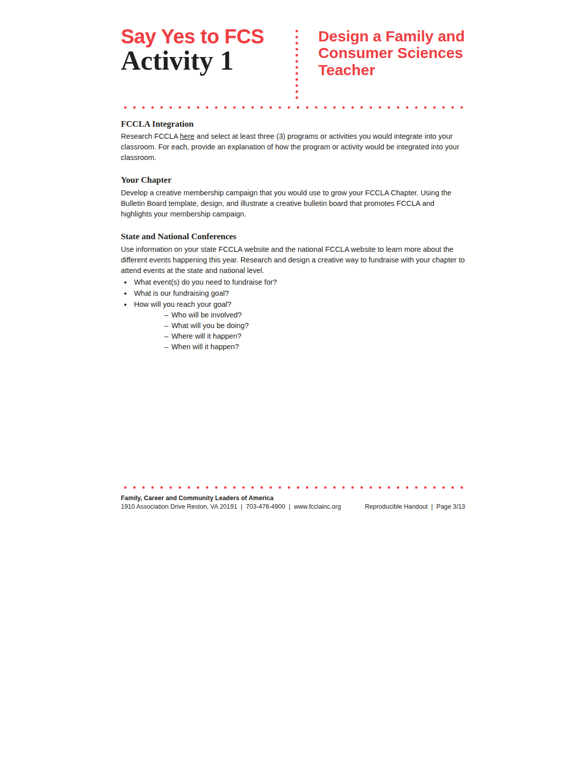Say Yes to FCS
Activity 1
Design a Family and
Consumer Sciences
Teacher
FCCLA Integration
Research FCCLA here and select at least three (3) programs or activities you would integrate into your classroom. For each, provide an explanation of how the program or activity would be integrated into your classroom.
Your Chapter
Develop a creative membership campaign that you would use to grow your FCCLA Chapter. Using the Bulletin Board template, design, and illustrate a creative bulletin board that promotes FCCLA and highlights your membership campaign.
State and National Conferences
Use information on your state FCCLA website and the national FCCLA website to learn more about the different events happening this year. Research and design a creative way to fundraise with your chapter to attend events at the state and national level.
What event(s) do you need to fundraise for?
What is our fundraising goal?
How will you reach your goal?
Who will be involved?
What will you be doing?
Where will it happen?
When will it happen?
Family, Career and Community Leaders of America
1910 Association Drive Reston, VA 20191 | 703-476-4900 | www.fcclainc.org
Reproducible Handout | Page 3/13